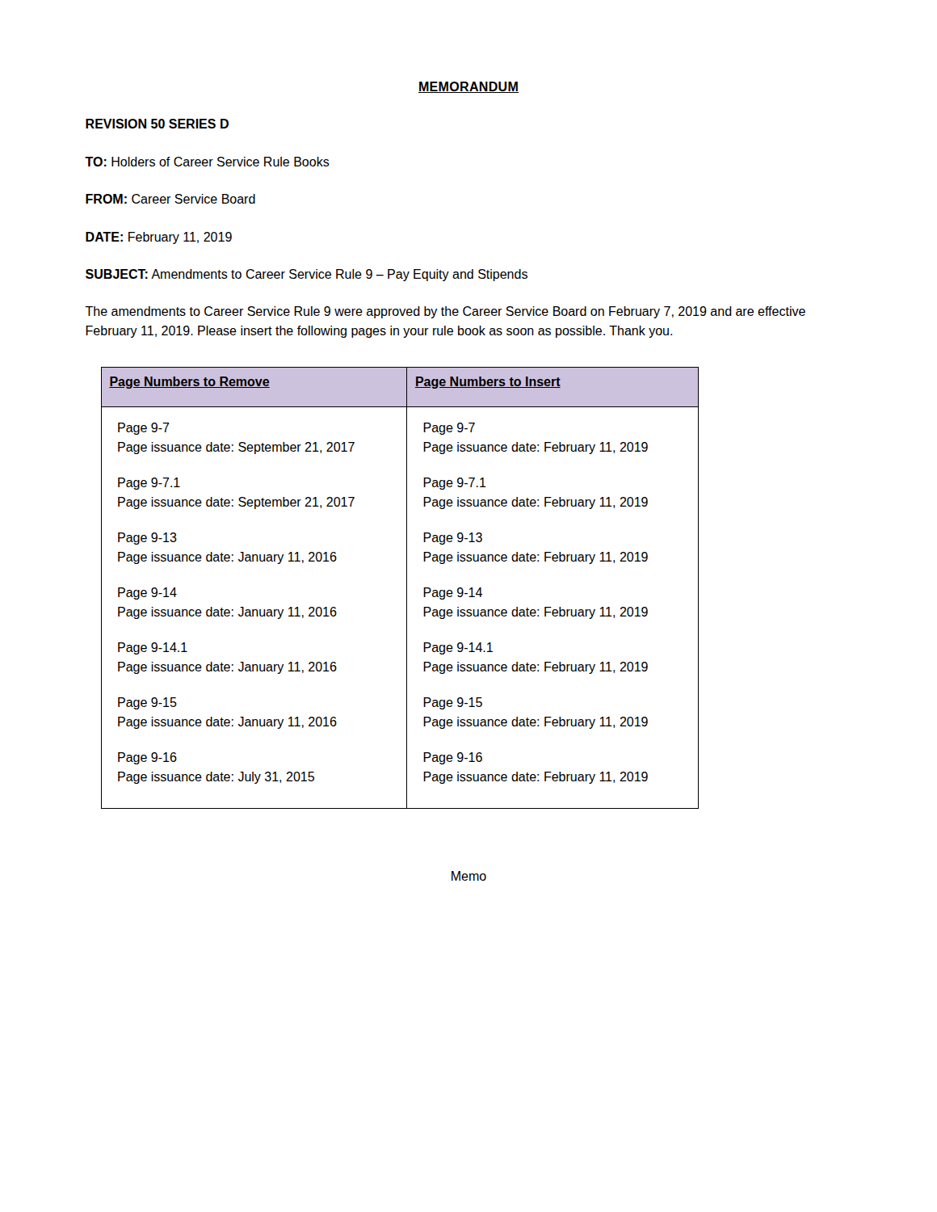MEMORANDUM
REVISION 50 SERIES D
TO: Holders of Career Service Rule Books
FROM: Career Service Board
DATE: February 11, 2019
SUBJECT: Amendments to Career Service Rule 9 – Pay Equity and Stipends
The amendments to Career Service Rule 9 were approved by the Career Service Board on February 7, 2019 and are effective February 11, 2019. Please insert the following pages in your rule book as soon as possible. Thank you.
| Page Numbers to Remove | Page Numbers to Insert |
| --- | --- |
| Page 9-7 Page issuance date: September 21, 2017 Page 9-7.1 Page issuance date: September 21, 2017 Page 9-13 Page issuance date: January 11, 2016 Page 9-14 Page issuance date: January 11, 2016 Page 9-14.1 Page issuance date: January 11, 2016 Page 9-15 Page issuance date: January 11, 2016 Page 9-16 Page issuance date: July 31, 2015 | Page 9-7 Page issuance date: February 11, 2019 Page 9-7.1 Page issuance date: February 11, 2019 Page 9-13 Page issuance date: February 11, 2019 Page 9-14 Page issuance date: February 11, 2019 Page 9-14.1 Page issuance date: February 11, 2019 Page 9-15 Page issuance date: February 11, 2019 Page 9-16 Page issuance date: February 11, 2019 |
Memo